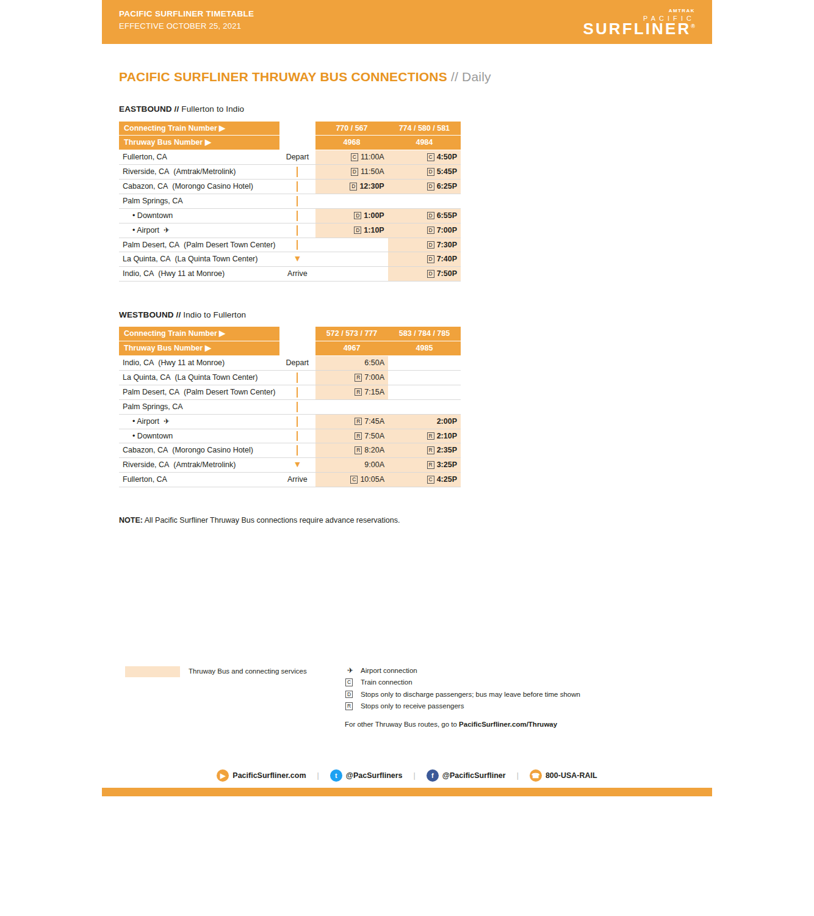Pacific Surfliner Timetable
Effective October 25, 2021
AMTRAK PACIFIC SURFLINER®
Pacific Surfliner Thruway Bus Connections // Daily
EASTBOUND // Fullerton to Indio
| Connecting Train Number ▶ | | 770 / 567 | 774 / 580 / 581 |
| --- | --- | --- | --- |
| Thruway Bus Number ▶ | | 4968 | 4984 |
| Fullerton, CA | Depart | C 11:00A | C 4:50P |
| Riverside, CA (Amtrak/Metrolink) | | D 11:50A | D 5:45P |
| Cabazon, CA (Morongo Casino Hotel) | | D 12:30P | D 6:25P |
| Palm Springs, CA | | | |
| • Downtown | | D 1:00P | D 6:55P |
| • Airport ✈ | | D 1:10P | D 7:00P |
| Palm Desert, CA (Palm Desert Town Center) | | | D 7:30P |
| La Quinta, CA (La Quinta Town Center) | ▼ | | D 7:40P |
| Indio, CA (Hwy 11 at Monroe) | Arrive | | D 7:50P |
WESTBOUND // Indio to Fullerton
| Connecting Train Number ▶ | | 572 / 573 / 777 | 583 / 784 / 785 |
| --- | --- | --- | --- |
| Thruway Bus Number ▶ | | 4967 | 4985 |
| Indio, CA (Hwy 11 at Monroe) | Depart | 6:50A | |
| La Quinta, CA (La Quinta Town Center) | | R 7:00A | |
| Palm Desert, CA (Palm Desert Town Center) | | R 7:15A | |
| Palm Springs, CA | | | |
| • Airport ✈ | | R 7:45A | 2:00P |
| • Downtown | | R 7:50A | R 2:10P |
| Cabazon, CA (Morongo Casino Hotel) | | R 8:20A | R 2:35P |
| Riverside, CA (Amtrak/Metrolink) | ▼ | 9:00A | R 3:25P |
| Fullerton, CA | Arrive | C 10:05A | C 4:25P |
NOTE: All Pacific Surfliner Thruway Bus connections require advance reservations.
Thruway Bus and connecting services
✈Airport connection
CTrain connection
DStops only to discharge passengers; bus may leave before time shown
RStops only to receive passengers
For other Thruway Bus routes, go to PacificSurfliner.com/Thruway
▶PacificSurfliner.com | t@PacSurfliners | f@PacificSurfliner | ☎800-USA-RAIL